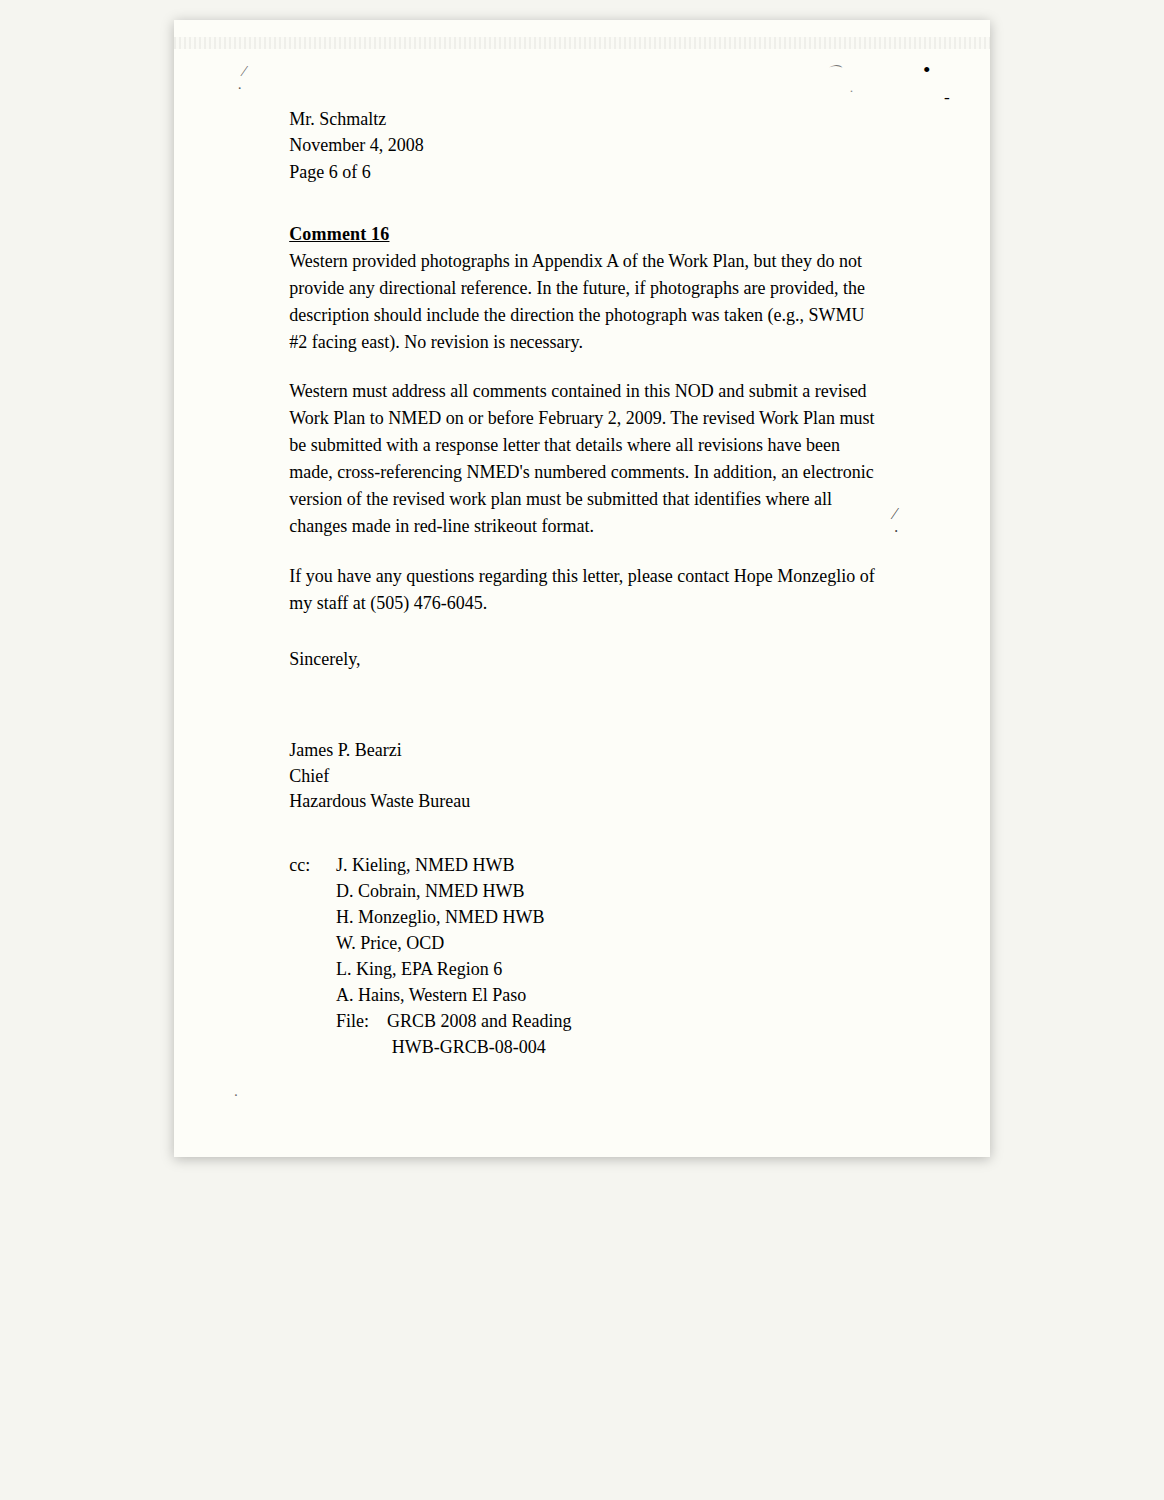⁄
·
⌒
·
•
-
Mr. Schmaltz
November 4, 2008
Page 6 of 6
Comment 16
Western provided photographs in Appendix A of the Work Plan, but they do not provide any directional reference. In the future, if photographs are provided, the description should include the direction the photograph was taken (e.g., SWMU #2 facing east). No revision is necessary.
Western must address all comments contained in this NOD and submit a revised Work Plan to NMED on or before February 2, 2009. The revised Work Plan must be submitted with a response letter that details where all revisions have been made, cross-referencing NMED's numbered comments. In addition, an electronic version of the revised work plan must be submitted that identifies where all changes made in red-line strikeout format.
If you have any questions regarding this letter, please contact Hope Monzeglio of my staff at (505) 476-6045.
Sincerely,
  
James P. Bearzi
Chief
Hazardous Waste Bureau
⁄
·
cc:
J. Kieling, NMED HWB
D. Cobrain, NMED HWB
H. Monzeglio, NMED HWB
W. Price, OCD
L. King, EPA Region 6
A. Hains, Western El Paso
File: GRCB 2008 and Reading
HWB-GRCB-08-004
·